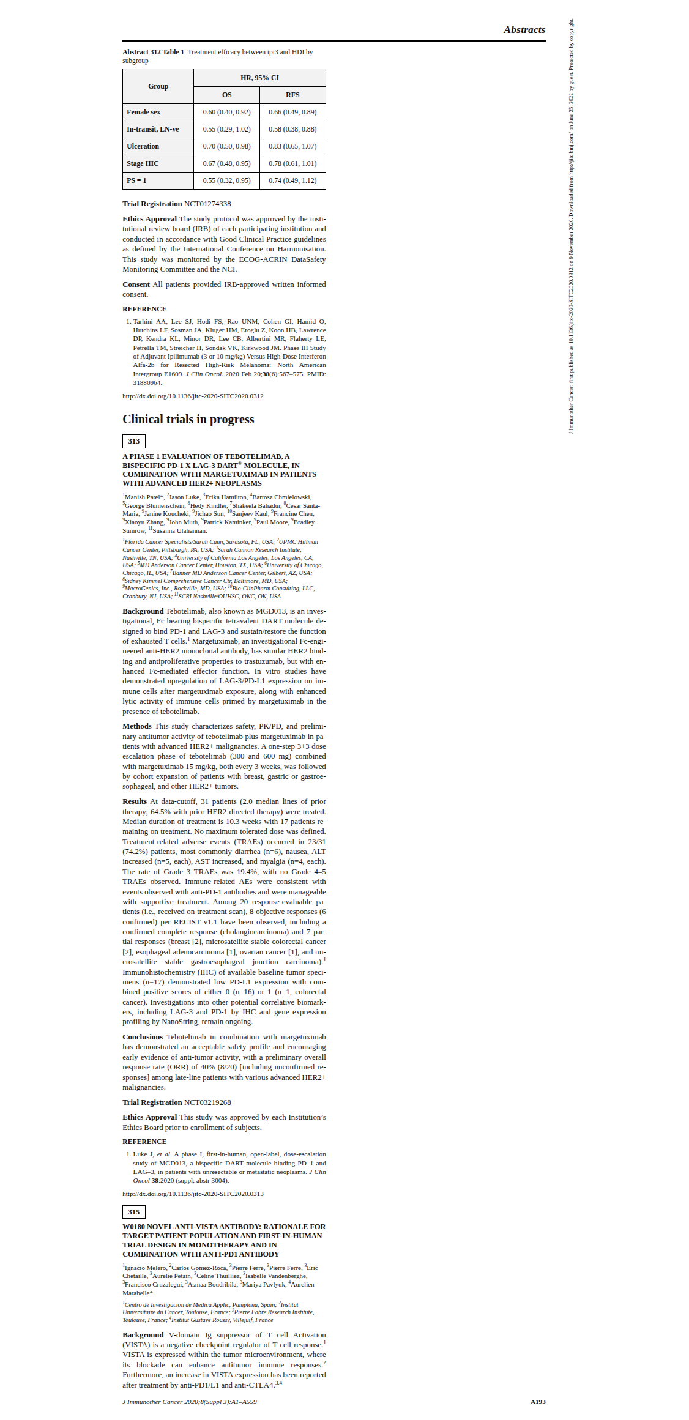J Immunother Cancer: first published as 10.1136/jitc-2020-SITC2020.0312 on 9 November 2020. Downloaded from http://jitc.bmj.com/ on June 25, 2022 by guest. Protected by copyright.
Abstracts
Abstract 312 Table 1 Treatment efficacy between ipi3 and HDI by subgroup
| Group | HR, 95% CI |
| --- | --- |
| OS | RFS |
| Female sex | 0.60 (0.40, 0.92) | 0.66 (0.49, 0.89) |
| In-transit, LN-ve | 0.55 (0.29, 1.02) | 0.58 (0.38, 0.88) |
| Ulceration | 0.70 (0.50, 0.98) | 0.83 (0.65, 1.07) |
| Stage IIIC | 0.67 (0.48, 0.95) | 0.78 (0.61, 1.01) |
| PS = 1 | 0.55 (0.32, 0.95) | 0.74 (0.49, 1.12) |
Trial Registration NCT01274338
Ethics Approval The study protocol was approved by the institutional review board (IRB) of each participating institution and conducted in accordance with Good Clinical Practice guidelines as defined by the International Conference on Harmonisation. This study was monitored by the ECOG-ACRIN DataSafety Monitoring Committee and the NCI.
Consent All patients provided IRB-approved written informed consent.
Reference
Tarhini AA, Lee SJ, Hodi FS, Rao UNM, Cohen GI, Hamid O, Hutchins LF, Sosman JA, Kluger HM, Eroglu Z, Koon HB, Lawrence DP, Kendra KL, Minor DR, Lee CB, Albertini MR, Flaherty LE, Petrella TM, Streicher H, Sondak VK, Kirkwood JM. Phase III Study of Adjuvant Ipilimumab (3 or 10 mg/kg) Versus High-Dose Interferon Alfa-2b for Resected High-Risk Melanoma: North American Intergroup E1609. J Clin Oncol. 2020 Feb 20;38(6):567–575. PMID: 31880964.
http://dx.doi.org/10.1136/jitc-2020-SITC2020.0312
Clinical trials in progress
313
A Phase 1 Evaluation of Tebotelimab, a Bispecific PD-1 x LAG-3 DART® Molecule, in Combination with Margetuximab in Patients with Advanced HER2+ Neoplasms
1Manish Patel*, 2Jason Luke, 3Erika Hamilton, 4Bartosz Chmielowski, 5George Blumenschein, 6Hedy Kindler, 7Shakeela Bahadur, 8Cesar Santa-Maria, 9Janine Koucheki, 9Jichao Sun, 10Sanjeev Kaul, 9Francine Chen, 9Xiaoyu Zhang, 9John Muth, 9Patrick Kaminker, 9Paul Moore, 9Bradley Sumrow, 11Susanna Ulahannan.
1Florida Cancer Specialists/Sarah Cann, Sarasota, FL, USA; 2UPMC Hillman Cancer Center, Pittsburgh, PA, USA; 3Sarah Cannon Research Institute, Nashville, TN, USA; 4University of California Los Angeles, Los Angeles, CA, USA; 5MD Anderson Cancer Center, Houston, TX, USA; 6University of Chicago, Chicago, IL, USA; 7Banner MD Anderson Cancer Center, Gilbert, AZ, USA; 8Sidney Kimmel Comprehensive Cancer Ctr, Baltimore, MD, USA; 9MacroGenics, Inc., Rockville, MD, USA; 10Bio-ClinPharm Consulting, LLC, Cranbury, NJ, USA; 11SCRI Nashville/OUHSC, OKC, OK, USA
Background Tebotelimab, also known as MGD013, is an investigational, Fc bearing bispecific tetravalent DART molecule designed to bind PD-1 and LAG-3 and sustain/restore the function of exhausted T cells.1 Margetuximab, an investigational Fc-engineered anti-HER2 monoclonal antibody, has similar HER2 binding and antiproliferative properties to trastuzumab, but with enhanced Fc-mediated effector function. In vitro studies have demonstrated upregulation of LAG-3/PD-L1 expression on immune cells after margetuximab exposure, along with enhanced lytic activity of immune cells primed by margetuximab in the presence of tebotelimab.
Methods This study characterizes safety, PK/PD, and preliminary antitumor activity of tebotelimab plus margetuximab in patients with advanced HER2+ malignancies. A one-step 3+3 dose escalation phase of tebotelimab (300 and 600 mg) combined with margetuximab 15 mg/kg, both every 3 weeks, was followed by cohort expansion of patients with breast, gastric or gastroesophageal, and other HER2+ tumors.
Results At data-cutoff, 31 patients (2.0 median lines of prior therapy; 64.5% with prior HER2-directed therapy) were treated. Median duration of treatment is 10.3 weeks with 17 patients remaining on treatment. No maximum tolerated dose was defined. Treatment-related adverse events (TRAEs) occurred in 23/31 (74.2%) patients, most commonly diarrhea (n=6), nausea, ALT increased (n=5, each), AST increased, and myalgia (n=4, each). The rate of Grade 3 TRAEs was 19.4%, with no Grade 4–5 TRAEs observed. Immune-related AEs were consistent with events observed with anti-PD-1 antibodies and were manageable with supportive treatment. Among 20 response-evaluable patients (i.e., received on-treatment scan), 8 objective responses (6 confirmed) per RECIST v1.1 have been observed, including a confirmed complete response (cholangiocarcinoma) and 7 partial responses (breast [2], microsatellite stable colorectal cancer [2], esophageal adenocarcinoma [1], ovarian cancer [1], and microsatellite stable gastroesophageal junction carcinoma).1 Immunohistochemistry (IHC) of available baseline tumor specimens (n=17) demonstrated low PD-L1 expression with combined positive scores of either 0 (n=16) or 1 (n=1, colorectal cancer). Investigations into other potential correlative biomarkers, including LAG-3 and PD-1 by IHC and gene expression profiling by NanoString, remain ongoing.
Conclusions Tebotelimab in combination with margetuximab has demonstrated an acceptable safety profile and encouraging early evidence of anti-tumor activity, with a preliminary overall response rate (ORR) of 40% (8/20) [including unconfirmed responses] among late-line patients with various advanced HER2+ malignancies.
Trial Registration NCT03219268
Ethics Approval This study was approved by each Institution’s Ethics Board prior to enrollment of subjects.
Reference
Luke J, et al. A phase I, first-in-human, open-label, dose-escalation study of MGD013, a bispecific DART molecule binding PD–1 and LAG–3, in patients with unresectable or metastatic neoplasms. J Clin Oncol 38:2020 (suppl; abstr 3004).
http://dx.doi.org/10.1136/jitc-2020-SITC2020.0313
315
W0180 Novel Anti-VISTA Antibody: Rationale for Target Patient Population and First-in-Human Trial Design in Monotherapy and in Combination with Anti-PD1 Antibody
1Ignacio Melero, 2Carlos Gomez-Roca, 3Pierre Ferre, 3Pierre Ferre, 3Eric Chetaille, 3Aurelie Petain, 3Celine Thuilliez, 3Isabelle Vandenberghe, 3Francisco Cruzalegui, 3Asmaa Boudribila, 3Mariya Pavlyuk, 4Aurelien Marabelle*.
1Centro de Investigacion de Medica Applic, Pamplona, Spain; 2Institut Universitaire du Cancer, Toulouse, France; 3Pierre Fabre Research Institute, Toulouse, France; 4Institut Gustave Roussy, Villejuif, France
Background V-domain Ig suppressor of T cell Activation (VISTA) is a negative checkpoint regulator of T cell response.1 VISTA is expressed within the tumor microenvironment, where its blockade can enhance antitumor immune responses.2 Furthermore, an increase in VISTA expression has been reported after treatment by anti-PD1/L1 and anti-CTLA4.3,4
J Immunother Cancer 2020;8(Suppl 3):A1–A559
A193